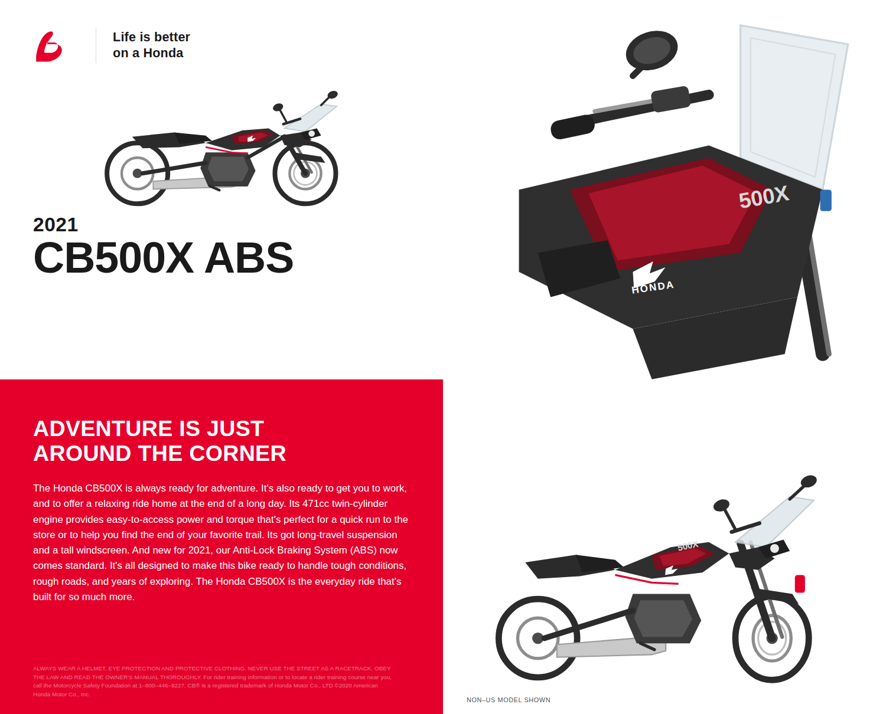Life is better
on a Honda
2021
CB500X ABS
500X HONDA
Adventure is just around the corner
The Honda CB500X is always ready for adventure. It's also ready to get you to work, and to offer a relaxing ride home at the end of a long day. Its 471cc twin-cylinder engine provides easy-to-access power and torque that's perfect for a quick run to the store or to help you find the end of your favorite trail. Its got long-travel suspension and a tall windscreen. And new for 2021, our Anti-Lock Braking System (ABS) now comes standard. It's all designed to make this bike ready to handle tough conditions, rough roads, and years of exploring. The Honda CB500X is the everyday ride that's built for so much more.
ALWAYS WEAR A HELMET, EYE PROTECTION AND PROTECTIVE CLOTHING. NEVER USE THE STREET AS A RACETRACK. OBEY THE LAW AND READ THE OWNER'S MANUAL THOROUGHLY. For rider training information or to locate a rider training course near you, call the Motorcycle Safety Foundation at 1–800–446–9227. CB® is a registered trademark of Honda Motor Co., LTD ©2020 American Honda Motor Co., Inc.
500X
NON–US MODEL SHOWN